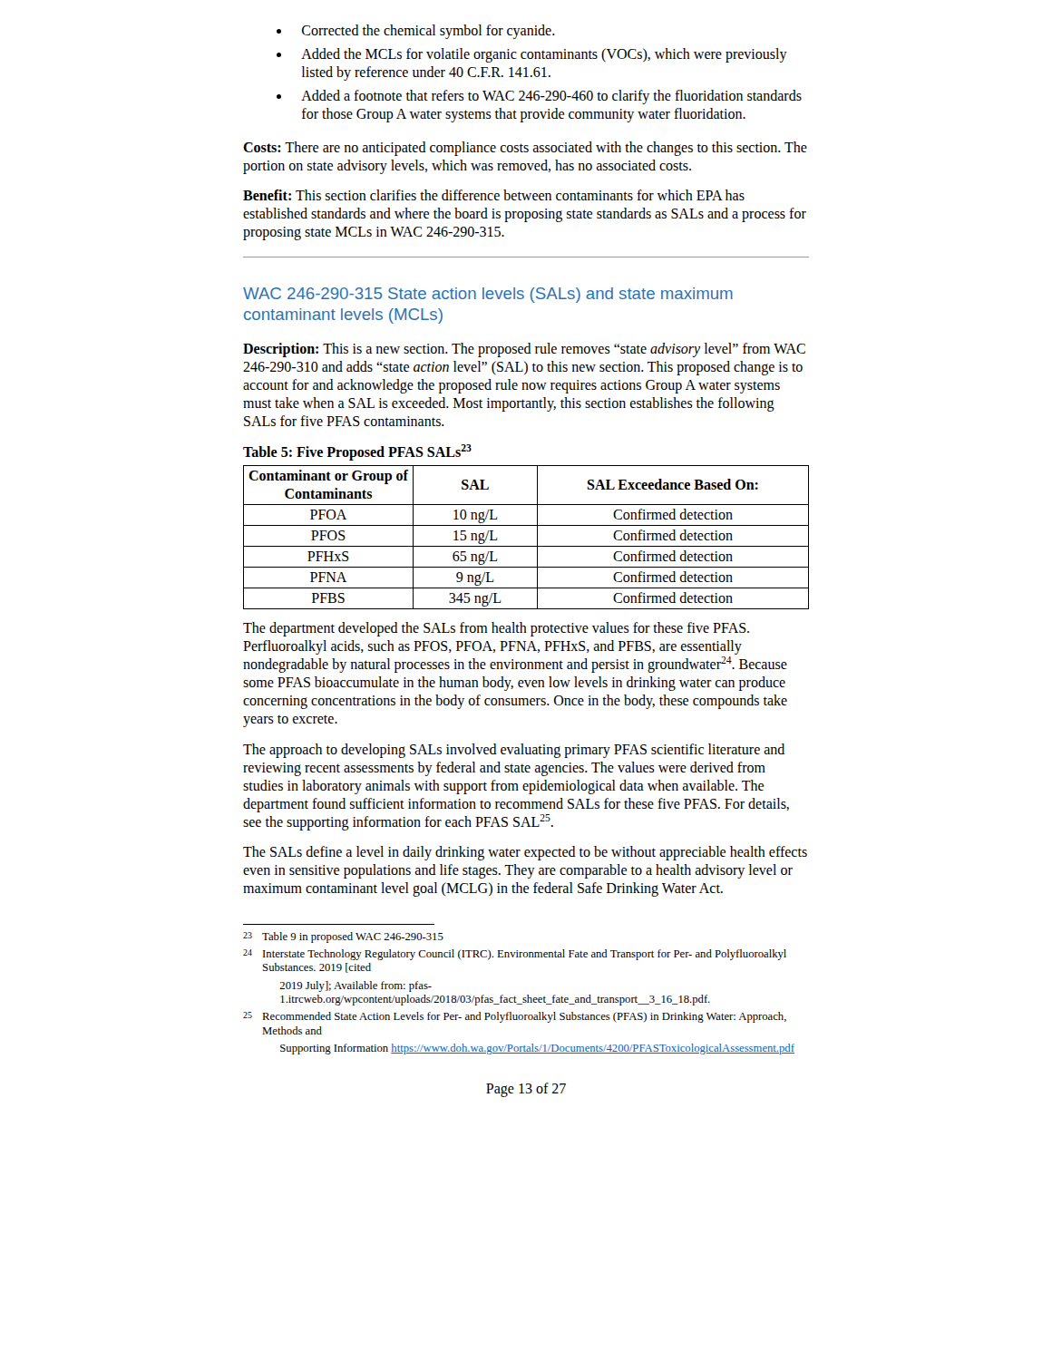Corrected the chemical symbol for cyanide.
Added the MCLs for volatile organic contaminants (VOCs), which were previously listed by reference under 40 C.F.R. 141.61.
Added a footnote that refers to WAC 246-290-460 to clarify the fluoridation standards for those Group A water systems that provide community water fluoridation.
Costs: There are no anticipated compliance costs associated with the changes to this section. The portion on state advisory levels, which was removed, has no associated costs.
Benefit: This section clarifies the difference between contaminants for which EPA has established standards and where the board is proposing state standards as SALs and a process for proposing state MCLs in WAC 246-290-315.
WAC 246-290-315 State action levels (SALs) and state maximum contaminant levels (MCLs)
Description: This is a new section. The proposed rule removes “state advisory level” from WAC 246-290-310 and adds “state action level” (SAL) to this new section. This proposed change is to account for and acknowledge the proposed rule now requires actions Group A water systems must take when a SAL is exceeded. Most importantly, this section establishes the following SALs for five PFAS contaminants.
Table 5: Five Proposed PFAS SALs23
| Contaminant or Group of Contaminants | SAL | SAL Exceedance Based On: |
| --- | --- | --- |
| PFOA | 10 ng/L | Confirmed detection |
| PFOS | 15 ng/L | Confirmed detection |
| PFHxS | 65 ng/L | Confirmed detection |
| PFNA | 9 ng/L | Confirmed detection |
| PFBS | 345 ng/L | Confirmed detection |
The department developed the SALs from health protective values for these five PFAS. Perfluoroalkyl acids, such as PFOS, PFOA, PFNA, PFHxS, and PFBS, are essentially nondegradable by natural processes in the environment and persist in groundwater24. Because some PFAS bioaccumulate in the human body, even low levels in drinking water can produce concerning concentrations in the body of consumers. Once in the body, these compounds take years to excrete.
The approach to developing SALs involved evaluating primary PFAS scientific literature and reviewing recent assessments by federal and state agencies. The values were derived from studies in laboratory animals with support from epidemiological data when available. The department found sufficient information to recommend SALs for these five PFAS. For details, see the supporting information for each PFAS SAL25.
The SALs define a level in daily drinking water expected to be without appreciable health effects even in sensitive populations and life stages. They are comparable to a health advisory level or maximum contaminant level goal (MCLG) in the federal Safe Drinking Water Act.
23 Table 9 in proposed WAC 246-290-315
24 Interstate Technology Regulatory Council (ITRC). Environmental Fate and Transport for Per- and Polyfluoroalkyl Substances. 2019 [cited
2019 July]; Available from: pfas-1.itrcweb.org/wpcontent/uploads/2018/03/pfas_fact_sheet_fate_and_transport__3_16_18.pdf.
25 Recommended State Action Levels for Per- and Polyfluoroalkyl Substances (PFAS) in Drinking Water: Approach, Methods and
Supporting Information https://www.doh.wa.gov/Portals/1/Documents/4200/PFASToxicologicalAssessment.pdf
Page 13 of 27